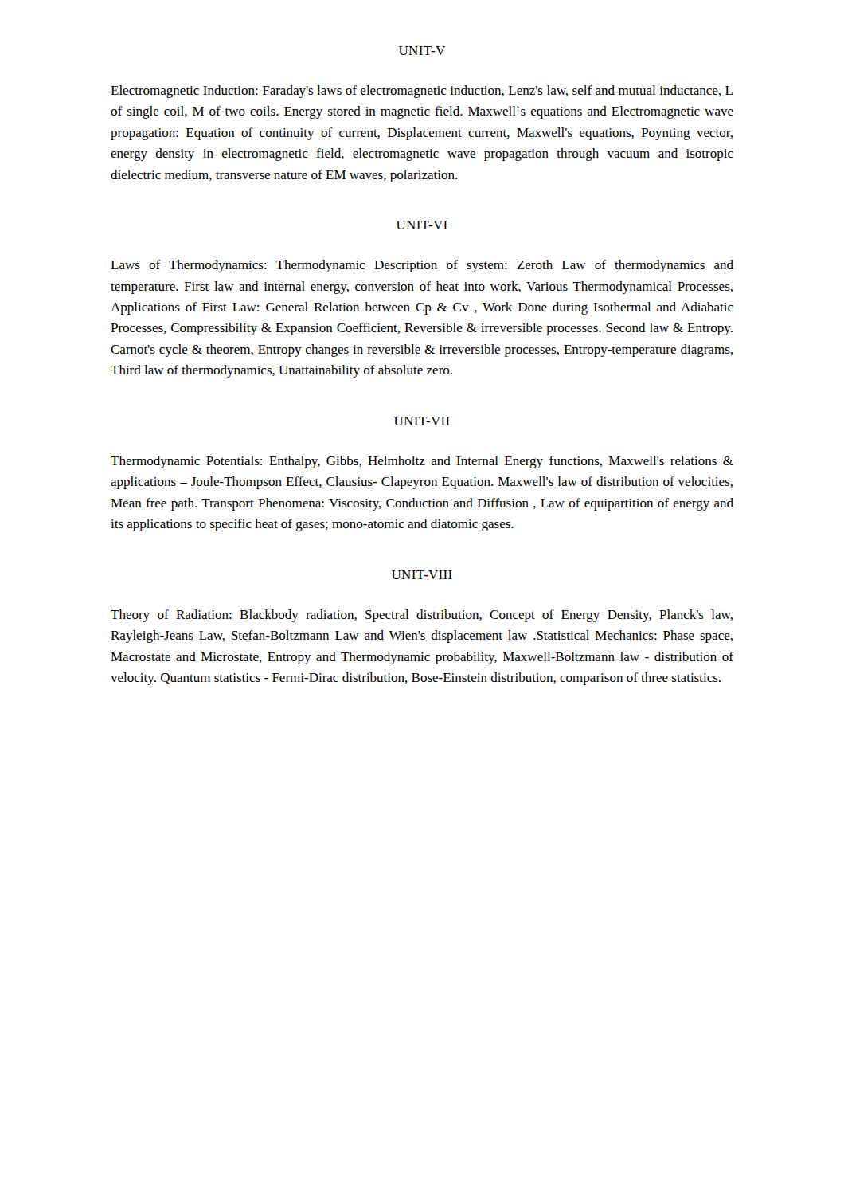UNIT-V
Electromagnetic Induction: Faraday's laws of electromagnetic induction, Lenz's law, self and mutual inductance, L of single coil, M of two coils. Energy stored in magnetic field. Maxwell`s equations and Electromagnetic wave propagation: Equation of continuity of current, Displacement current, Maxwell's equations, Poynting vector, energy density in electromagnetic field, electromagnetic wave propagation through vacuum and isotropic dielectric medium, transverse nature of EM waves, polarization.
UNIT-VI
Laws of Thermodynamics: Thermodynamic Description of system: Zeroth Law of thermodynamics and temperature. First law and internal energy, conversion of heat into work, Various Thermodynamical Processes, Applications of First Law: General Relation between Cp & Cv , Work Done during Isothermal and Adiabatic Processes, Compressibility & Expansion Coefficient, Reversible & irreversible processes. Second law & Entropy. Carnot's cycle & theorem, Entropy changes in reversible & irreversible processes, Entropy-temperature diagrams, Third law of thermodynamics, Unattainability of absolute zero.
UNIT-VII
Thermodynamic Potentials: Enthalpy, Gibbs, Helmholtz and Internal Energy functions, Maxwell's relations & applications – Joule-Thompson Effect, Clausius- Clapeyron Equation. Maxwell's law of distribution of velocities, Mean free path. Transport Phenomena: Viscosity, Conduction and Diffusion , Law of equipartition of energy and its applications to specific heat of gases; mono-atomic and diatomic gases.
UNIT-VIII
Theory of Radiation: Blackbody radiation, Spectral distribution, Concept of Energy Density, Planck's law, Rayleigh-Jeans Law, Stefan-Boltzmann Law and Wien's displacement law .Statistical Mechanics: Phase space, Macrostate and Microstate, Entropy and Thermodynamic probability, Maxwell-Boltzmann law - distribution of velocity. Quantum statistics - Fermi-Dirac distribution, Bose-Einstein distribution, comparison of three statistics.